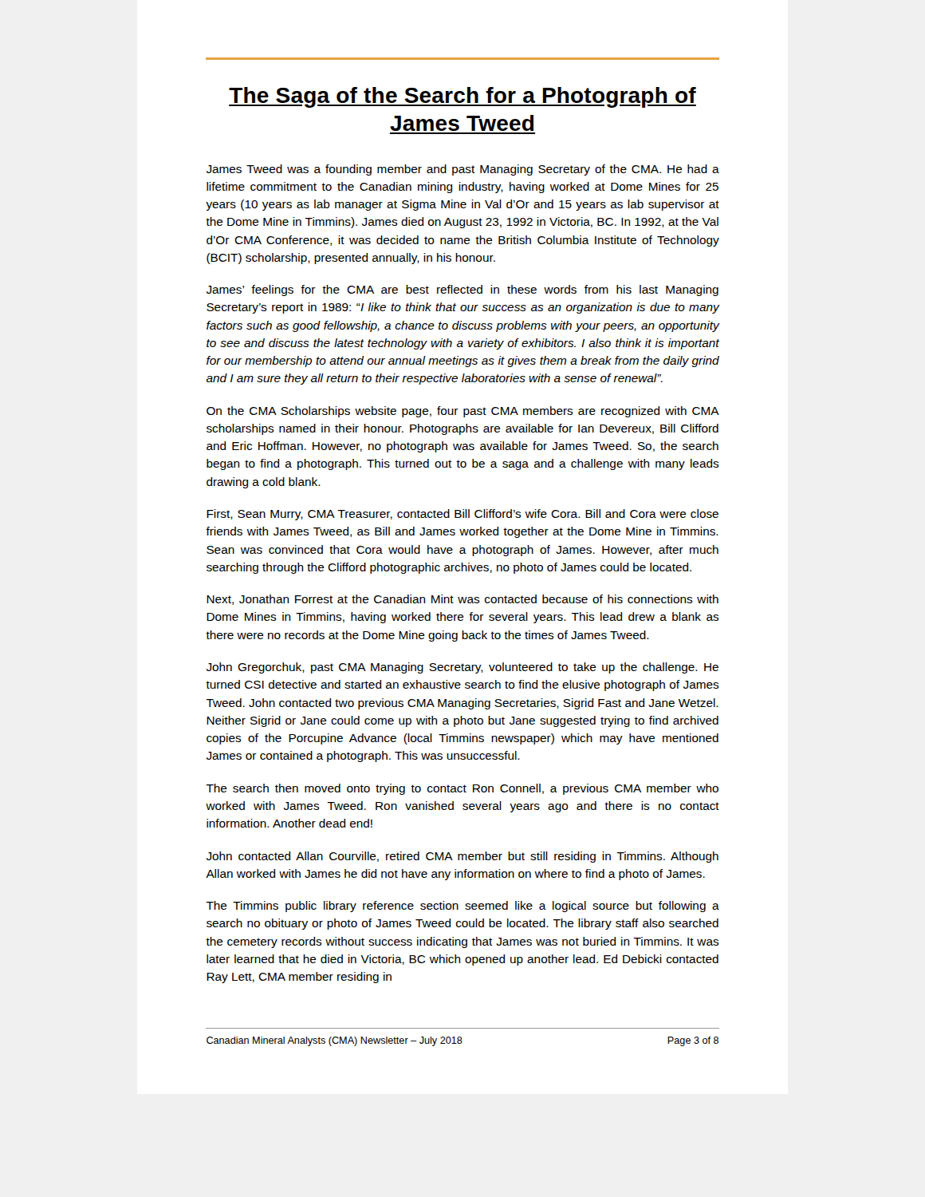The Saga of the Search for a Photograph of
James Tweed
James Tweed was a founding member and past Managing Secretary of the CMA. He had a lifetime commitment to the Canadian mining industry, having worked at Dome Mines for 25 years (10 years as lab manager at Sigma Mine in Val d’Or and 15 years as lab supervisor at the Dome Mine in Timmins). James died on August 23, 1992 in Victoria, BC. In 1992, at the Val d’Or CMA Conference, it was decided to name the British Columbia Institute of Technology (BCIT) scholarship, presented annually, in his honour.
James’ feelings for the CMA are best reflected in these words from his last Managing Secretary’s report in 1989: “I like to think that our success as an organization is due to many factors such as good fellowship, a chance to discuss problems with your peers, an opportunity to see and discuss the latest technology with a variety of exhibitors. I also think it is important for our membership to attend our annual meetings as it gives them a break from the daily grind and I am sure they all return to their respective laboratories with a sense of renewal”.
On the CMA Scholarships website page, four past CMA members are recognized with CMA scholarships named in their honour. Photographs are available for Ian Devereux, Bill Clifford and Eric Hoffman. However, no photograph was available for James Tweed. So, the search began to find a photograph. This turned out to be a saga and a challenge with many leads drawing a cold blank.
First, Sean Murry, CMA Treasurer, contacted Bill Clifford’s wife Cora. Bill and Cora were close friends with James Tweed, as Bill and James worked together at the Dome Mine in Timmins. Sean was convinced that Cora would have a photograph of James. However, after much searching through the Clifford photographic archives, no photo of James could be located.
Next, Jonathan Forrest at the Canadian Mint was contacted because of his connections with Dome Mines in Timmins, having worked there for several years. This lead drew a blank as there were no records at the Dome Mine going back to the times of James Tweed.
John Gregorchuk, past CMA Managing Secretary, volunteered to take up the challenge. He turned CSI detective and started an exhaustive search to find the elusive photograph of James Tweed. John contacted two previous CMA Managing Secretaries, Sigrid Fast and Jane Wetzel. Neither Sigrid or Jane could come up with a photo but Jane suggested trying to find archived copies of the Porcupine Advance (local Timmins newspaper) which may have mentioned James or contained a photograph. This was unsuccessful.
The search then moved onto trying to contact Ron Connell, a previous CMA member who worked with James Tweed. Ron vanished several years ago and there is no contact information. Another dead end!
John contacted Allan Courville, retired CMA member but still residing in Timmins. Although Allan worked with James he did not have any information on where to find a photo of James.
The Timmins public library reference section seemed like a logical source but following a search no obituary or photo of James Tweed could be located. The library staff also searched the cemetery records without success indicating that James was not buried in Timmins. It was later learned that he died in Victoria, BC which opened up another lead. Ed Debicki contacted Ray Lett, CMA member residing in
Canadian Mineral Analysts (CMA) Newsletter – July 2018 Page 3 of 8